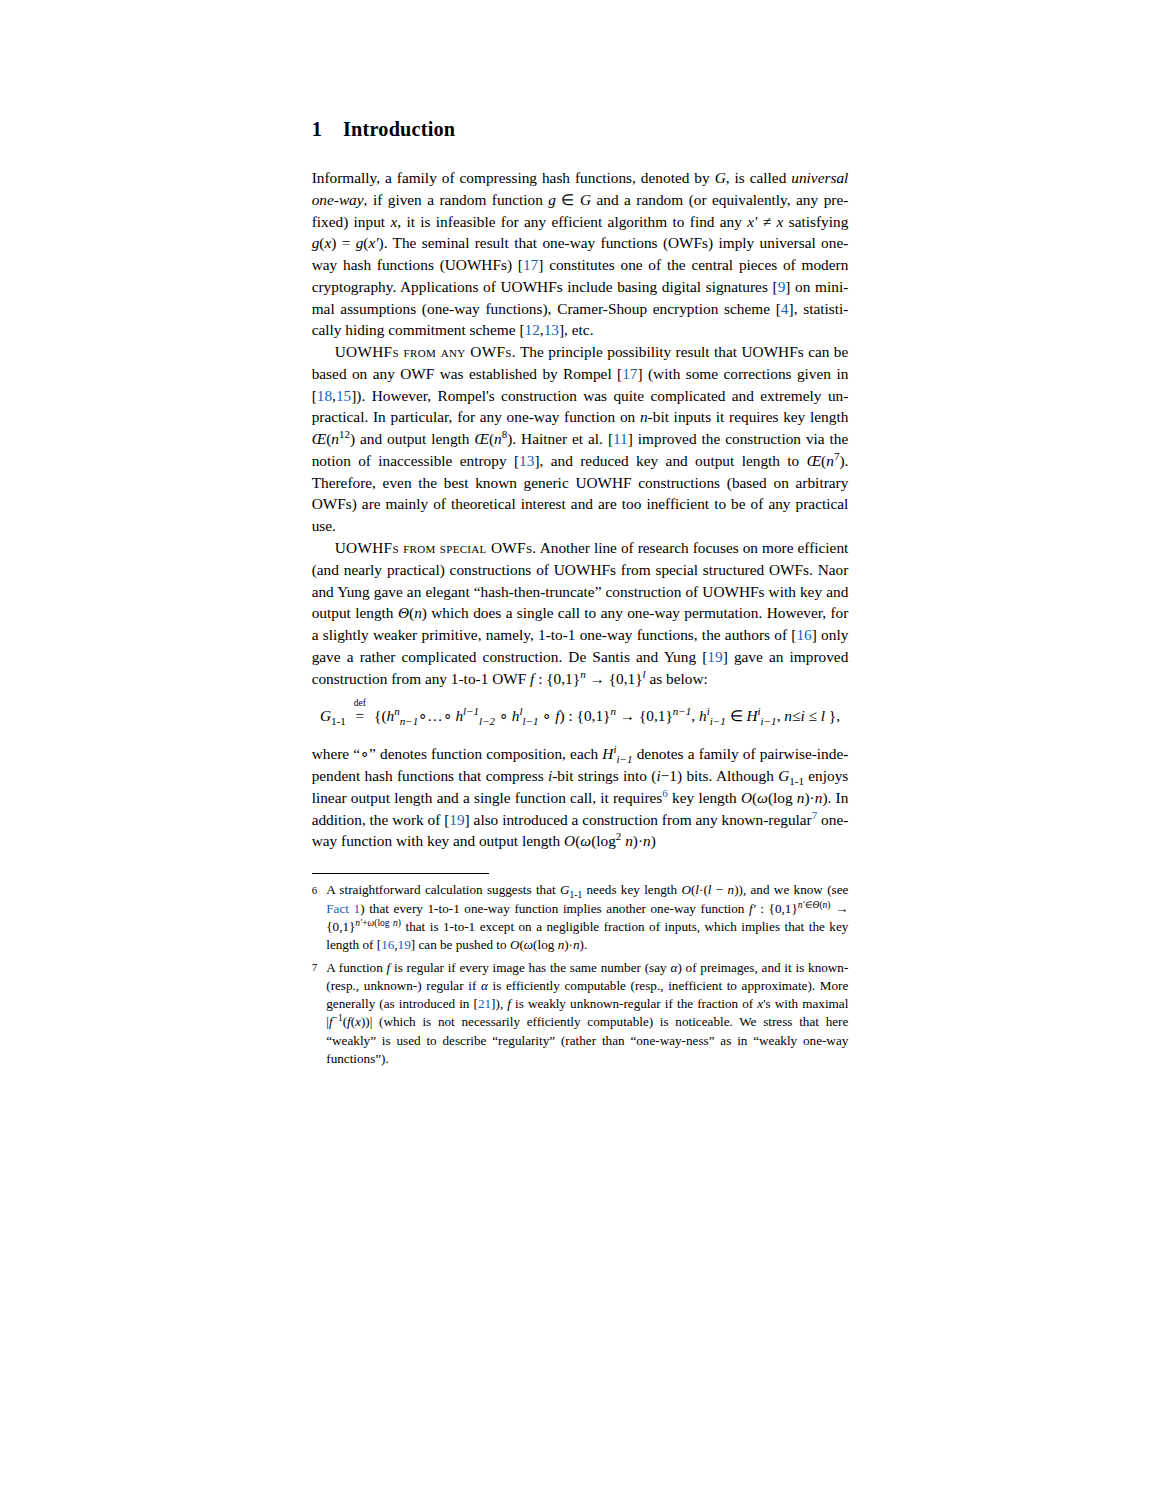1 Introduction
Informally, a family of compressing hash functions, denoted by G, is called universal one-way, if given a random function g ∈ G and a random (or equivalently, any pre-fixed) input x, it is infeasible for any efficient algorithm to find any x′ ≠ x satisfying g(x) = g(x′). The seminal result that one-way functions (OWFs) imply universal one-way hash functions (UOWHFs) [17] constitutes one of the central pieces of modern cryptography. Applications of UOWHFs include basing digital signatures [9] on minimal assumptions (one-way functions), Cramer-Shoup encryption scheme [4], statistically hiding commitment scheme [12,13], etc.
UOWHFs from any OWFs. The principle possibility result that UOWHFs can be based on any OWF was established by Rompel [17] (with some corrections given in [18,15]). However, Rompel's construction was quite complicated and extremely unpractical. In particular, for any one-way function on n-bit inputs it requires key length Œ(n12) and output length Œ(n8). Haitner et al. [11] improved the construction via the notion of inaccessible entropy [13], and reduced key and output length to Œ(n7). Therefore, even the best known generic UOWHF constructions (based on arbitrary OWFs) are mainly of theoretical interest and are too inefficient to be of any practical use.
UOWHFs from special OWFs. Another line of research focuses on more efficient (and nearly practical) constructions of UOWHFs from special structured OWFs. Naor and Yung gave an elegant “hash-then-truncate” construction of UOWHFs with key and output length Θ(n) which does a single call to any one-way permutation. However, for a slightly weaker primitive, namely, 1-to-1 one-way functions, the authors of [16] only gave a rather complicated construction. De Santis and Yung [19] gave an improved construction from any 1-to-1 OWF f : {0,1}n → {0,1}l as below:
G1-1 def= {(hnn−1∘…∘ hl−1l−2 ∘ hll−1 ∘ f) : {0,1}n → {0,1}n−1, hii−1 ∈ Hii−1, n≤i ≤ l },
where “∘” denotes function composition, each Hii−1 denotes a family of pairwise-independent hash functions that compress i-bit strings into (i−1) bits. Although G1-1 enjoys linear output length and a single function call, it requires6 key length O(ω(log n)·n). In addition, the work of [19] also introduced a construction from any known-regular7 one-way function with key and output length O(ω(log2 n)·n)
6
A straightforward calculation suggests that G1-1 needs key length O(l·(l − n)), and we know (see Fact 1) that every 1-to-1 one-way function implies another one-way function f′ : {0,1}n′∈Θ(n) → {0,1}n′+ω(log n) that is 1-to-1 except on a negligible fraction of inputs, which implies that the key length of [16,19] can be pushed to O(ω(log n)·n).
7
A function f is regular if every image has the same number (say α) of preimages, and it is known- (resp., unknown-) regular if α is efficiently computable (resp., inefficient to approximate). More generally (as introduced in [21]), f is weakly unknown-regular if the fraction of x's with maximal |f−1(f(x))| (which is not necessarily efficiently computable) is noticeable. We stress that here “weakly” is used to describe “regularity” (rather than “one-way-ness” as in “weakly one-way functions”).